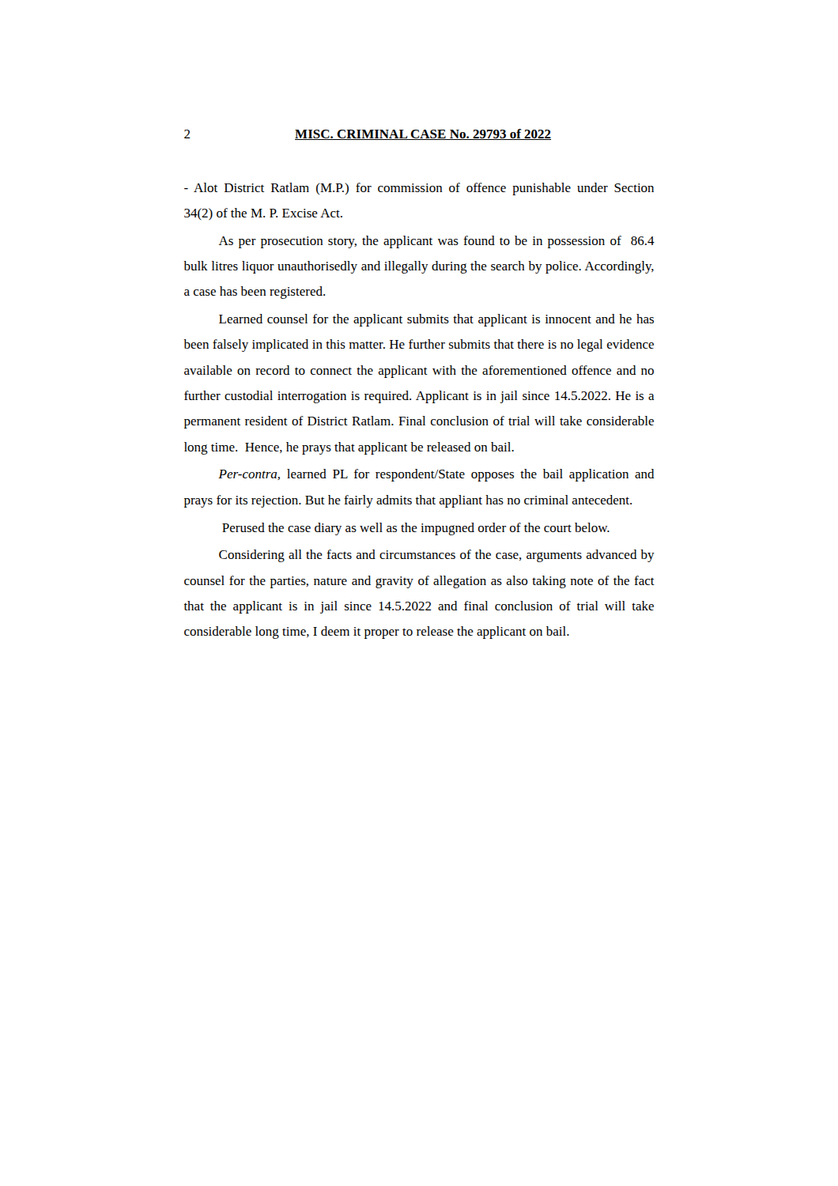2
MISC. CRIMINAL CASE No. 29793 of 2022
- Alot District Ratlam (M.P.) for commission of offence punishable under Section 34(2) of the M. P. Excise Act.
As per prosecution story, the applicant was found to be in possession of 86.4 bulk litres liquor unauthorisedly and illegally during the search by police. Accordingly, a case has been registered.
Learned counsel for the applicant submits that applicant is innocent and he has been falsely implicated in this matter. He further submits that there is no legal evidence available on record to connect the applicant with the aforementioned offence and no further custodial interrogation is required. Applicant is in jail since 14.5.2022. He is a permanent resident of District Ratlam. Final conclusion of trial will take considerable long time. Hence, he prays that applicant be released on bail.
Per-contra, learned PL for respondent/State opposes the bail application and prays for its rejection. But he fairly admits that appliant has no criminal antecedent.
Perused the case diary as well as the impugned order of the court below.
Considering all the facts and circumstances of the case, arguments advanced by counsel for the parties, nature and gravity of allegation as also taking note of the fact that the applicant is in jail since 14.5.2022 and final conclusion of trial will take considerable long time, I deem it proper to release the applicant on bail.